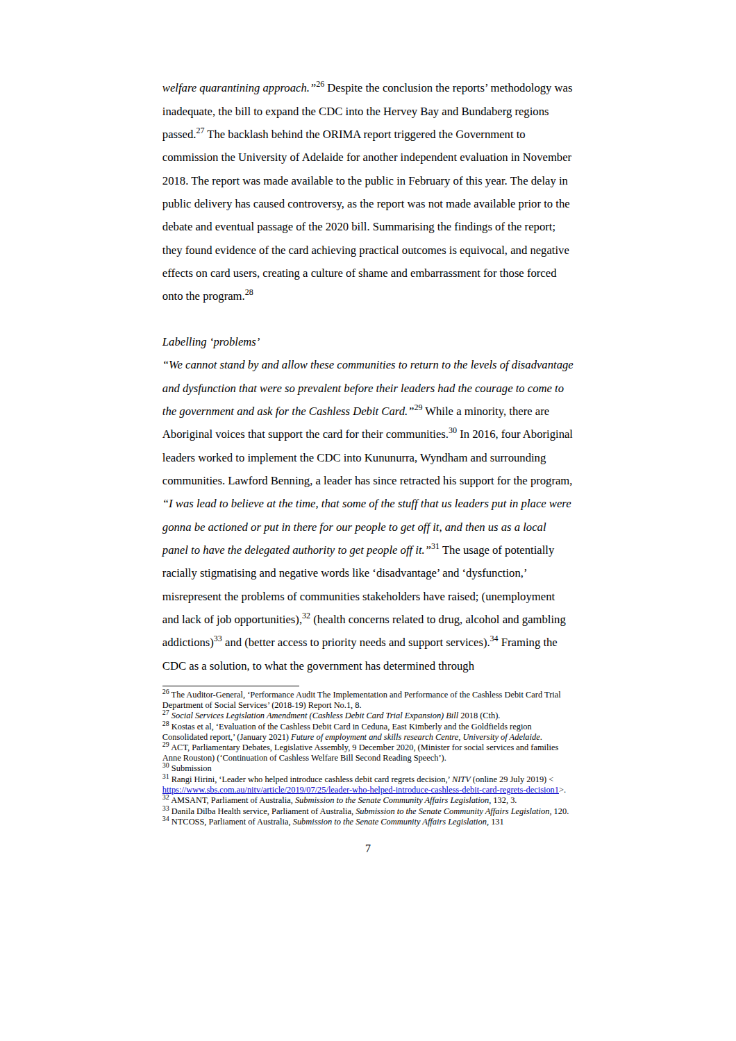welfare quarantining approach.”26 Despite the conclusion the reports’ methodology was inadequate, the bill to expand the CDC into the Hervey Bay and Bundaberg regions passed.27 The backlash behind the ORIMA report triggered the Government to commission the University of Adelaide for another independent evaluation in November 2018. The report was made available to the public in February of this year. The delay in public delivery has caused controversy, as the report was not made available prior to the debate and eventual passage of the 2020 bill. Summarising the findings of the report; they found evidence of the card achieving practical outcomes is equivocal, and negative effects on card users, creating a culture of shame and embarrassment for those forced onto the program.28
Labelling ‘problems’
“We cannot stand by and allow these communities to return to the levels of disadvantage and dysfunction that were so prevalent before their leaders had the courage to come to the government and ask for the Cashless Debit Card.”29 While a minority, there are Aboriginal voices that support the card for their communities.30 In 2016, four Aboriginal leaders worked to implement the CDC into Kununurra, Wyndham and surrounding communities. Lawford Benning, a leader has since retracted his support for the program, “I was lead to believe at the time, that some of the stuff that us leaders put in place were gonna be actioned or put in there for our people to get off it, and then us as a local panel to have the delegated authority to get people off it.”31 The usage of potentially racially stigmatising and negative words like ‘disadvantage’ and ‘dysfunction,’ misrepresent the problems of communities stakeholders have raised; (unemployment and lack of job opportunities),32 (health concerns related to drug, alcohol and gambling addictions)33 and (better access to priority needs and support services).34 Framing the CDC as a solution, to what the government has determined through
26 The Auditor-General, ‘Performance Audit The Implementation and Performance of the Cashless Debit Card Trial Department of Social Services’ (2018-19) Report No.1, 8.
27 Social Services Legislation Amendment (Cashless Debit Card Trial Expansion) Bill 2018 (Cth).
28 Kostas et al, ‘Evaluation of the Cashless Debit Card in Ceduna, East Kimberly and the Goldfields region Consolidated report,’ (January 2021) Future of employment and skills research Centre, University of Adelaide.
29 ACT, Parliamentary Debates, Legislative Assembly, 9 December 2020, (Minister for social services and families Anne Rouston) (‘Continuation of Cashless Welfare Bill Second Reading Speech’).
30 Submission
31 Rangi Hirini, ‘Leader who helped introduce cashless debit card regrets decision,’ NITV (online 29 July 2019) < https://www.sbs.com.au/nitv/article/2019/07/25/leader-who-helped-introduce-cashless-debit-card-regrets-decision1>.
32 AMSANT, Parliament of Australia, Submission to the Senate Community Affairs Legislation, 132, 3.
33 Danila Dilba Health service, Parliament of Australia, Submission to the Senate Community Affairs Legislation, 120.
34 NTCOSS, Parliament of Australia, Submission to the Senate Community Affairs Legislation, 131
7